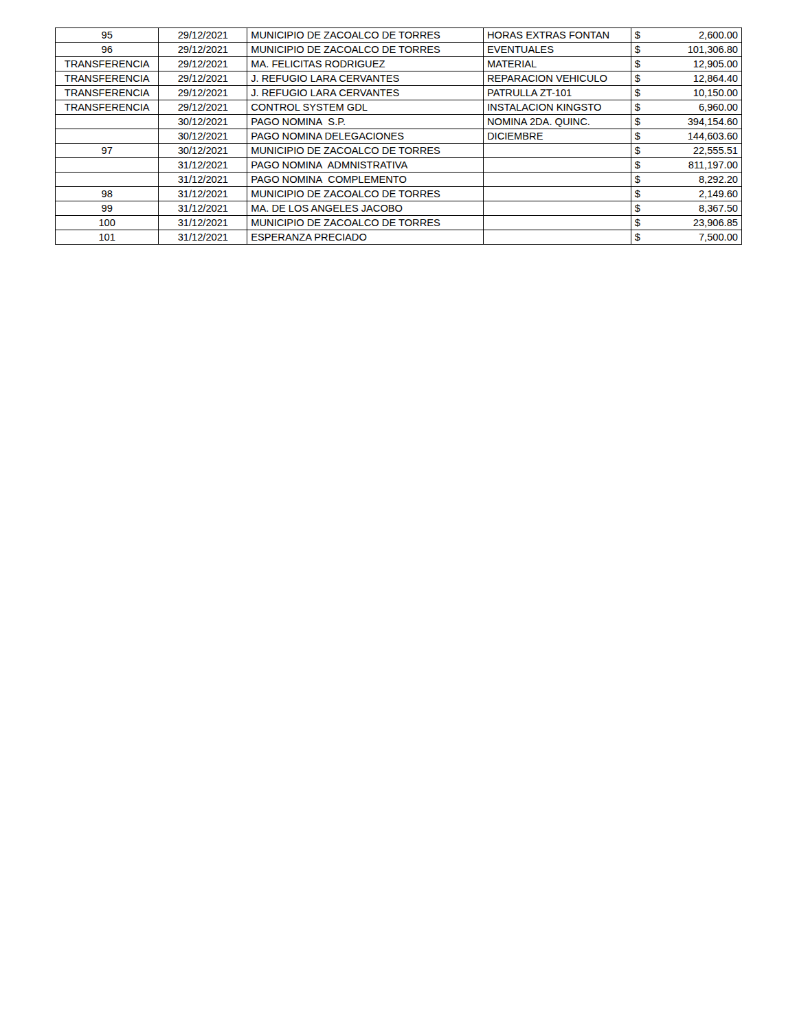| 95 | 29/12/2021 | MUNICIPIO DE ZACOALCO DE TORRES | HORAS EXTRAS FONTAN | $ | 2,600.00 |
| 96 | 29/12/2021 | MUNICIPIO DE ZACOALCO DE TORRES | EVENTUALES | $ | 101,306.80 |
| TRANSFERENCIA | 29/12/2021 | MA. FELICITAS RODRIGUEZ | MATERIAL | $ | 12,905.00 |
| TRANSFERENCIA | 29/12/2021 | J. REFUGIO LARA CERVANTES | REPARACION VEHICULO | $ | 12,864.40 |
| TRANSFERENCIA | 29/12/2021 | J. REFUGIO LARA CERVANTES | PATRULLA ZT-101 | $ | 10,150.00 |
| TRANSFERENCIA | 29/12/2021 | CONTROL SYSTEM GDL | INSTALACION KINGSTO | $ | 6,960.00 |
| | 30/12/2021 | PAGO NOMINA S.P. | NOMINA 2DA. QUINC. | $ | 394,154.60 |
| | 30/12/2021 | PAGO NOMINA DELEGACIONES | DICIEMBRE | $ | 144,603.60 |
| 97 | 30/12/2021 | MUNICIPIO DE ZACOALCO DE TORRES | | $ | 22,555.51 |
| | 31/12/2021 | PAGO NOMINA ADMNISTRATIVA | | $ | 811,197.00 |
| | 31/12/2021 | PAGO NOMINA COMPLEMENTO | | $ | 8,292.20 |
| 98 | 31/12/2021 | MUNICIPIO DE ZACOALCO DE TORRES | | $ | 2,149.60 |
| 99 | 31/12/2021 | MA. DE LOS ANGELES JACOBO | | $ | 8,367.50 |
| 100 | 31/12/2021 | MUNICIPIO DE ZACOALCO DE TORRES | | $ | 23,906.85 |
| 101 | 31/12/2021 | ESPERANZA PRECIADO | | $ | 7,500.00 |